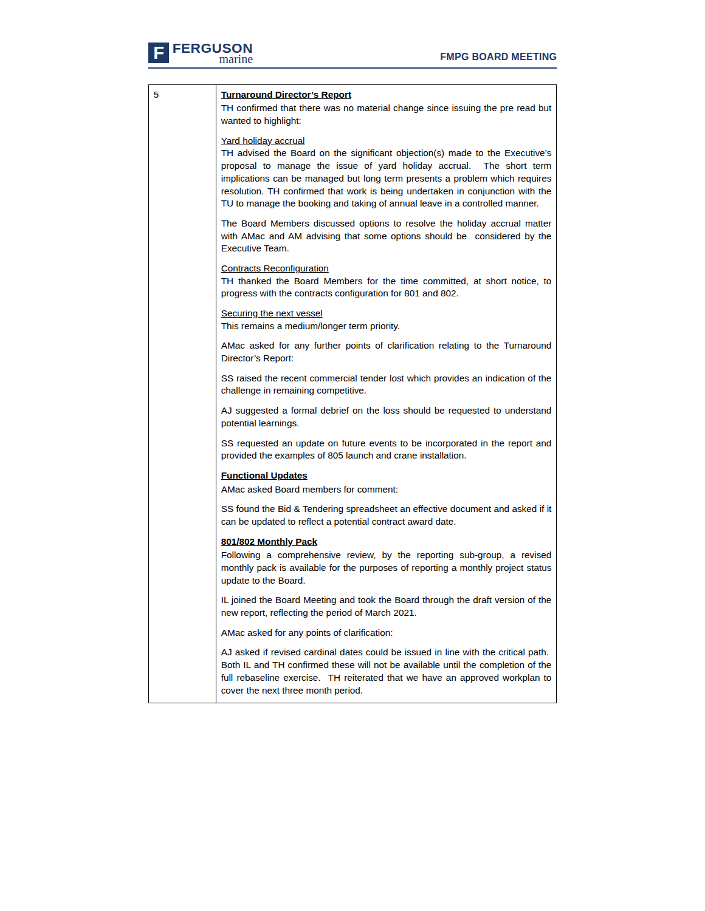F
FERGUSON marine
FMPG BOARD MEETING
| 5 | Turnaround Director’s Report TH confirmed that there was no material change since issuing the pre read but wanted to highlight: Yard holiday accrual TH advised the Board on the significant objection(s) made to the Executive’s proposal to manage the issue of yard holiday accrual. The short term implications can be managed but long term presents a problem which requires resolution. TH confirmed that work is being undertaken in conjunction with the TU to manage the booking and taking of annual leave in a controlled manner. The Board Members discussed options to resolve the holiday accrual matter with AMac and AM advising that some options should be considered by the Executive Team. Contracts Reconfiguration TH thanked the Board Members for the time committed, at short notice, to progress with the contracts configuration for 801 and 802. Securing the next vessel This remains a medium/longer term priority. AMac asked for any further points of clarification relating to the Turnaround Director’s Report: SS raised the recent commercial tender lost which provides an indication of the challenge in remaining competitive. AJ suggested a formal debrief on the loss should be requested to understand potential learnings. SS requested an update on future events to be incorporated in the report and provided the examples of 805 launch and crane installation. Functional Updates AMac asked Board members for comment: SS found the Bid & Tendering spreadsheet an effective document and asked if it can be updated to reflect a potential contract award date. 801/802 Monthly Pack Following a comprehensive review, by the reporting sub-group, a revised monthly pack is available for the purposes of reporting a monthly project status update to the Board. IL joined the Board Meeting and took the Board through the draft version of the new report, reflecting the period of March 2021. AMac asked for any points of clarification: AJ asked if revised cardinal dates could be issued in line with the critical path. Both IL and TH confirmed these will not be available until the completion of the full rebaseline exercise. TH reiterated that we have an approved workplan to cover the next three month period. |